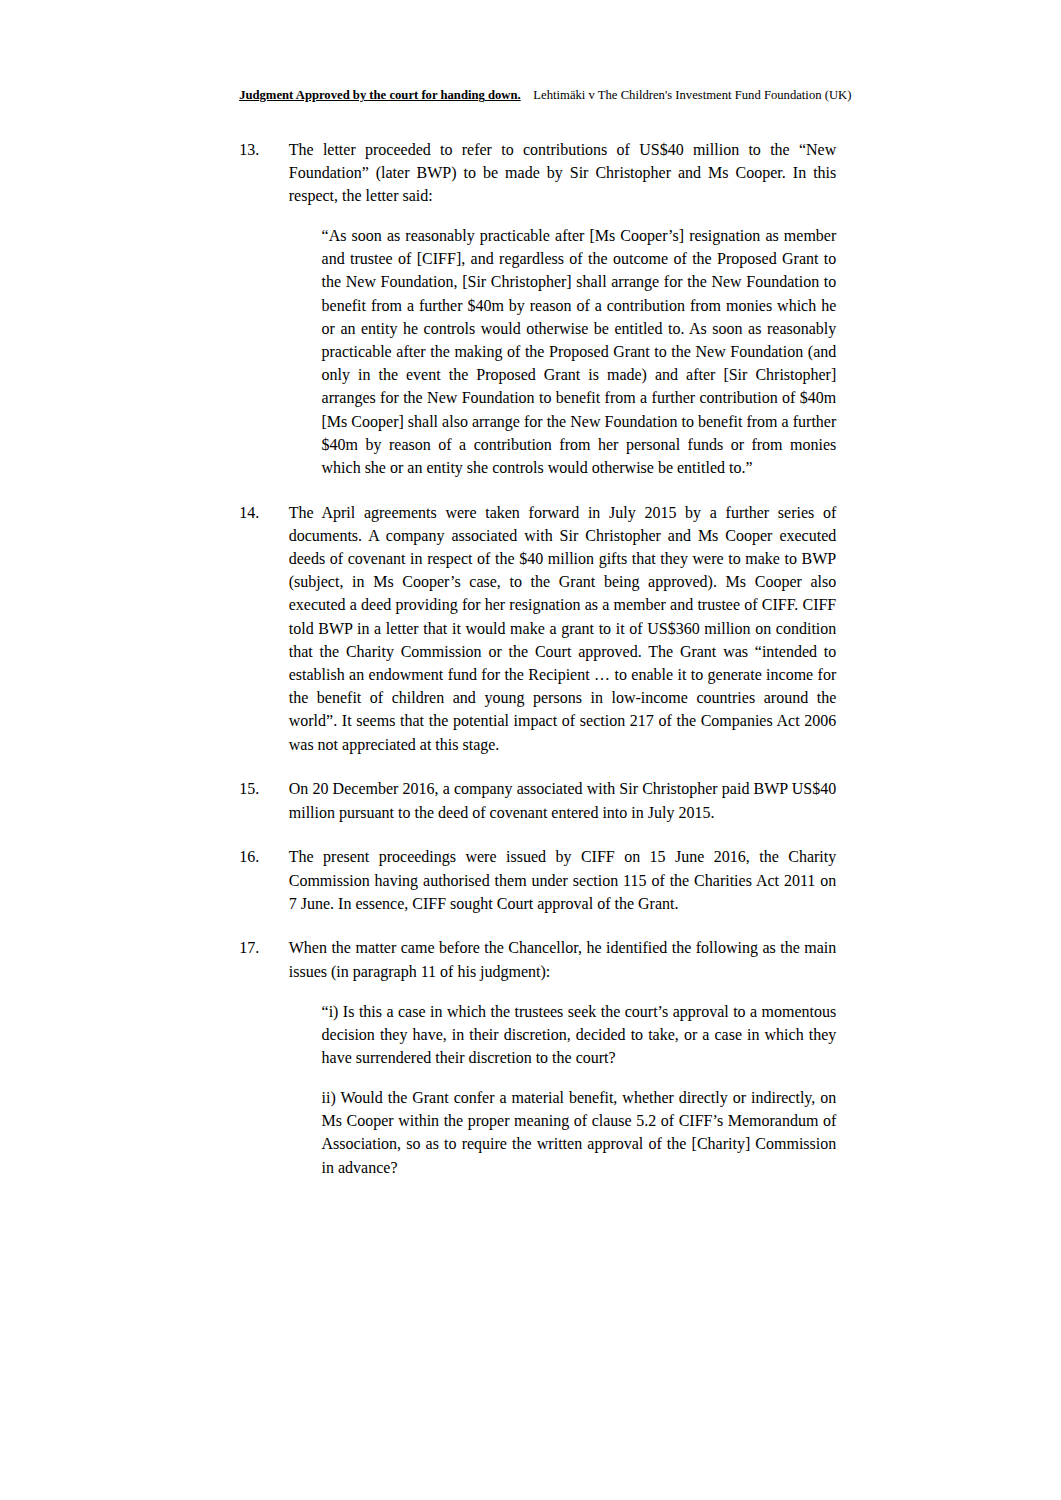Judgment Approved by the court for handing down. Lehtimäki v The Children's Investment Fund Foundation (UK)
The letter proceeded to refer to contributions of US$40 million to the “New Foundation” (later BWP) to be made by Sir Christopher and Ms Cooper. In this respect, the letter said:
“As soon as reasonably practicable after [Ms Cooper’s] resignation as member and trustee of [CIFF], and regardless of the outcome of the Proposed Grant to the New Foundation, [Sir Christopher] shall arrange for the New Foundation to benefit from a further $40m by reason of a contribution from monies which he or an entity he controls would otherwise be entitled to. As soon as reasonably practicable after the making of the Proposed Grant to the New Foundation (and only in the event the Proposed Grant is made) and after [Sir Christopher] arranges for the New Foundation to benefit from a further contribution of $40m [Ms Cooper] shall also arrange for the New Foundation to benefit from a further $40m by reason of a contribution from her personal funds or from monies which she or an entity she controls would otherwise be entitled to.”
The April agreements were taken forward in July 2015 by a further series of documents. A company associated with Sir Christopher and Ms Cooper executed deeds of covenant in respect of the $40 million gifts that they were to make to BWP (subject, in Ms Cooper’s case, to the Grant being approved). Ms Cooper also executed a deed providing for her resignation as a member and trustee of CIFF. CIFF told BWP in a letter that it would make a grant to it of US$360 million on condition that the Charity Commission or the Court approved. The Grant was “intended to establish an endowment fund for the Recipient … to enable it to generate income for the benefit of children and young persons in low-income countries around the world”. It seems that the potential impact of section 217 of the Companies Act 2006 was not appreciated at this stage.
On 20 December 2016, a company associated with Sir Christopher paid BWP US$40 million pursuant to the deed of covenant entered into in July 2015.
The present proceedings were issued by CIFF on 15 June 2016, the Charity Commission having authorised them under section 115 of the Charities Act 2011 on 7 June. In essence, CIFF sought Court approval of the Grant.
When the matter came before the Chancellor, he identified the following as the main issues (in paragraph 11 of his judgment):
“i) Is this a case in which the trustees seek the court’s approval to a momentous decision they have, in their discretion, decided to take, or a case in which they have surrendered their discretion to the court?
ii) Would the Grant confer a material benefit, whether directly or indirectly, on Ms Cooper within the proper meaning of clause 5.2 of CIFF’s Memorandum of Association, so as to require the written approval of the [Charity] Commission in advance?